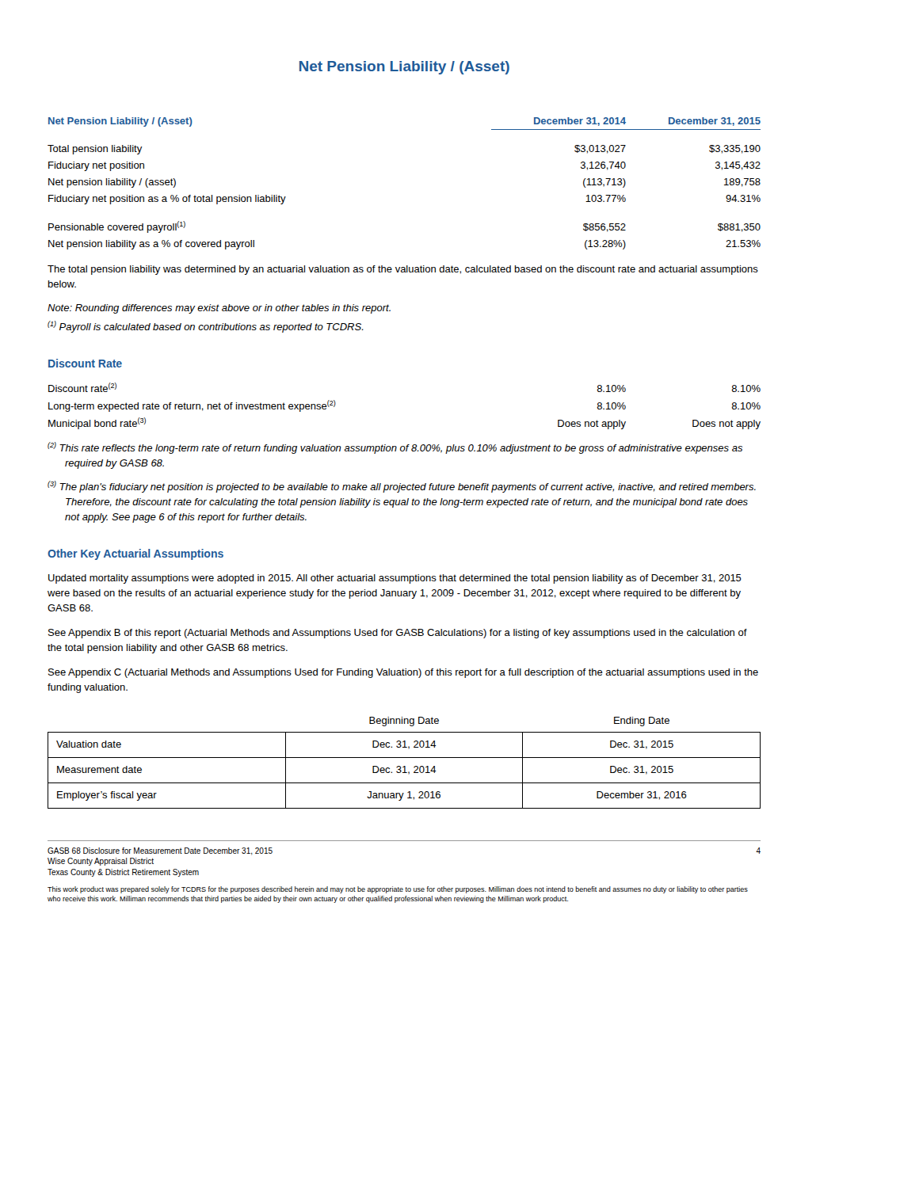Net Pension Liability / (Asset)
| Net Pension Liability / (Asset) | December 31, 2014 | December 31, 2015 |
| Total pension liability | $3,013,027 | $3,335,190 |
| Fiduciary net position | 3,126,740 | 3,145,432 |
| Net pension liability / (asset) | (113,713) | 189,758 |
| Fiduciary net position as a % of total pension liability | 103.77% | 94.31% |
| Pensionable covered payroll (1) | $856,552 | $881,350 |
| Net pension liability as a % of covered payroll | (13.28%) | 21.53% |
The total pension liability was determined by an actuarial valuation as of the valuation date, calculated based on the discount rate and actuarial assumptions below.
Note: Rounding differences may exist above or in other tables in this report.
(1) Payroll is calculated based on contributions as reported to TCDRS.
Discount Rate
| Discount rate (2) | 8.10% | 8.10% |
| Long-term expected rate of return, net of investment expense (2) | 8.10% | 8.10% |
| Municipal bond rate (3) | Does not apply | Does not apply |
(2) This rate reflects the long-term rate of return funding valuation assumption of 8.00%, plus 0.10% adjustment to be gross of administrative expenses as required by GASB 68.
(3) The plan's fiduciary net position is projected to be available to make all projected future benefit payments of current active, inactive, and retired members. Therefore, the discount rate for calculating the total pension liability is equal to the long-term expected rate of return, and the municipal bond rate does not apply. See page 6 of this report for further details.
Other Key Actuarial Assumptions
Updated mortality assumptions were adopted in 2015. All other actuarial assumptions that determined the total pension liability as of December 31, 2015 were based on the results of an actuarial experience study for the period January 1, 2009 - December 31, 2012, except where required to be different by GASB 68.
See Appendix B of this report (Actuarial Methods and Assumptions Used for GASB Calculations) for a listing of key assumptions used in the calculation of the total pension liability and other GASB 68 metrics.
See Appendix C (Actuarial Methods and Assumptions Used for Funding Valuation) of this report for a full description of the actuarial assumptions used in the funding valuation.
| | Beginning Date | Ending Date |
| Valuation date | Dec. 31, 2014 | Dec. 31, 2015 |
| Measurement date | Dec. 31, 2014 | Dec. 31, 2015 |
| Employer’s fiscal year | January 1, 2016 | December 31, 2016 |
4 GASB 68 Disclosure for Measurement Date December 31, 2015
Wise County Appraisal District
Texas County & District Retirement System
This work product was prepared solely for TCDRS for the purposes described herein and may not be appropriate to use for other purposes. Milliman does not intend to benefit and assumes no duty or liability to other parties who receive this work. Milliman recommends that third parties be aided by their own actuary or other qualified professional when reviewing the Milliman work product.